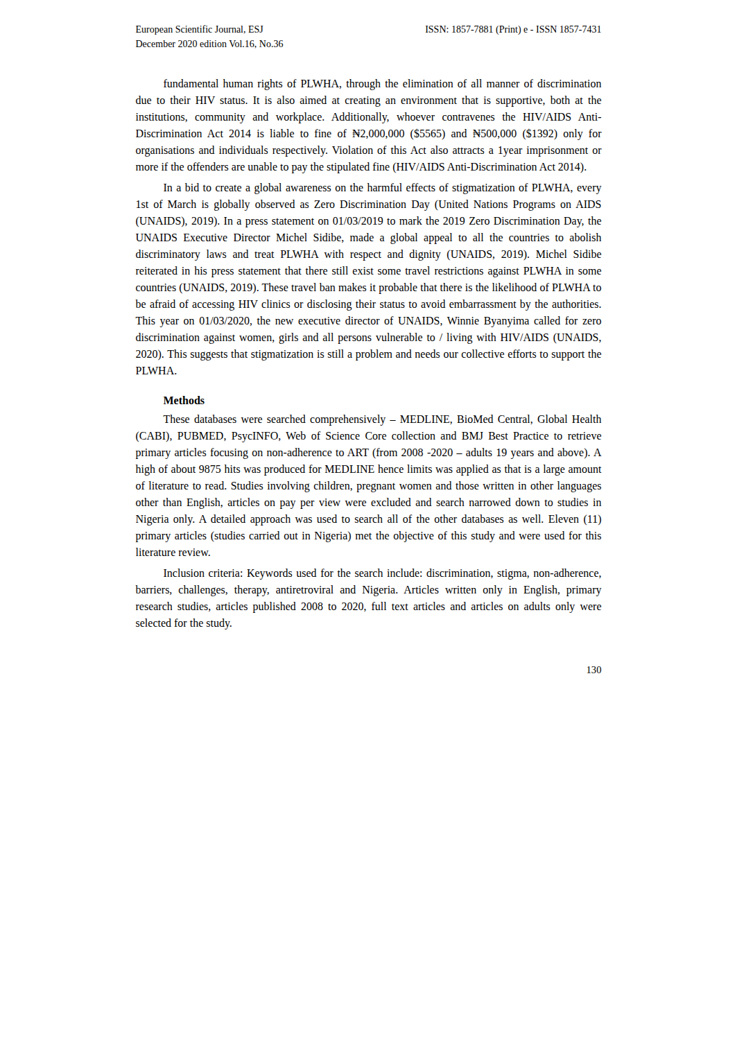European Scientific Journal, ESJ December 2020 edition Vol.16, No.36
ISSN: 1857-7881 (Print) e - ISSN 1857-7431
fundamental human rights of PLWHA, through the elimination of all manner of discrimination due to their HIV status. It is also aimed at creating an environment that is supportive, both at the institutions, community and workplace. Additionally, whoever contravenes the HIV/AIDS Anti-Discrimination Act 2014 is liable to fine of ₦2,000,000 ($5565) and ₦500,000 ($1392) only for organisations and individuals respectively. Violation of this Act also attracts a 1year imprisonment or more if the offenders are unable to pay the stipulated fine (HIV/AIDS Anti-Discrimination Act 2014).
In a bid to create a global awareness on the harmful effects of stigmatization of PLWHA, every 1st of March is globally observed as Zero Discrimination Day (United Nations Programs on AIDS (UNAIDS), 2019). In a press statement on 01/03/2019 to mark the 2019 Zero Discrimination Day, the UNAIDS Executive Director Michel Sidibe, made a global appeal to all the countries to abolish discriminatory laws and treat PLWHA with respect and dignity (UNAIDS, 2019). Michel Sidibe reiterated in his press statement that there still exist some travel restrictions against PLWHA in some countries (UNAIDS, 2019). These travel ban makes it probable that there is the likelihood of PLWHA to be afraid of accessing HIV clinics or disclosing their status to avoid embarrassment by the authorities. This year on 01/03/2020, the new executive director of UNAIDS, Winnie Byanyima called for zero discrimination against women, girls and all persons vulnerable to / living with HIV/AIDS (UNAIDS, 2020). This suggests that stigmatization is still a problem and needs our collective efforts to support the PLWHA.
Methods
These databases were searched comprehensively – MEDLINE, BioMed Central, Global Health (CABI), PUBMED, PsycINFO, Web of Science Core collection and BMJ Best Practice to retrieve primary articles focusing on non-adherence to ART (from 2008 -2020 – adults 19 years and above). A high of about 9875 hits was produced for MEDLINE hence limits was applied as that is a large amount of literature to read. Studies involving children, pregnant women and those written in other languages other than English, articles on pay per view were excluded and search narrowed down to studies in Nigeria only. A detailed approach was used to search all of the other databases as well. Eleven (11) primary articles (studies carried out in Nigeria) met the objective of this study and were used for this literature review.
Inclusion criteria: Keywords used for the search include: discrimination, stigma, non-adherence, barriers, challenges, therapy, antiretroviral and Nigeria. Articles written only in English, primary research studies, articles published 2008 to 2020, full text articles and articles on adults only were selected for the study.
130